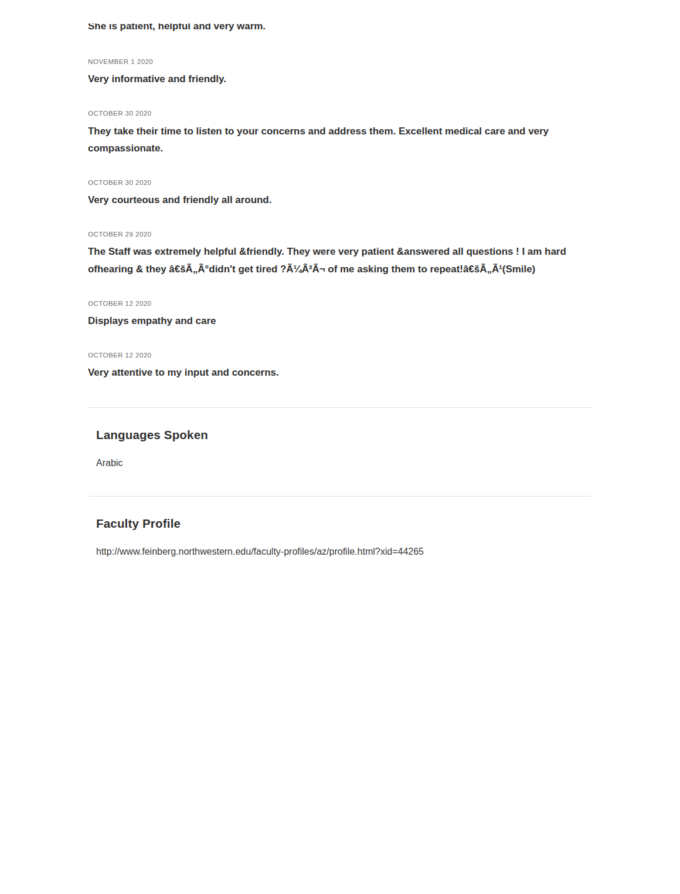She is patient, helpful and very warm.
November 1 2020
Very informative and friendly.
October 30 2020
They take their time to listen to your concerns and address them. Excellent medical care and very compassionate.
October 30 2020
Very courteous and friendly all around.
October 29 2020
The Staff was extremely helpful &friendly. They were very patient &answered all questions ! I am hard ofhearing & they â€šÃ„Ã°didn't get tired ?Ã¼Ã²Ã¬ of me asking them to repeat!â€šÃ„Ã¹(Smile)
October 12 2020
Displays empathy and care
October 12 2020
Very attentive to my input and concerns.
Languages Spoken
Arabic
Faculty Profile
http://www.feinberg.northwestern.edu/faculty-profiles/az/profile.html?xid=44265